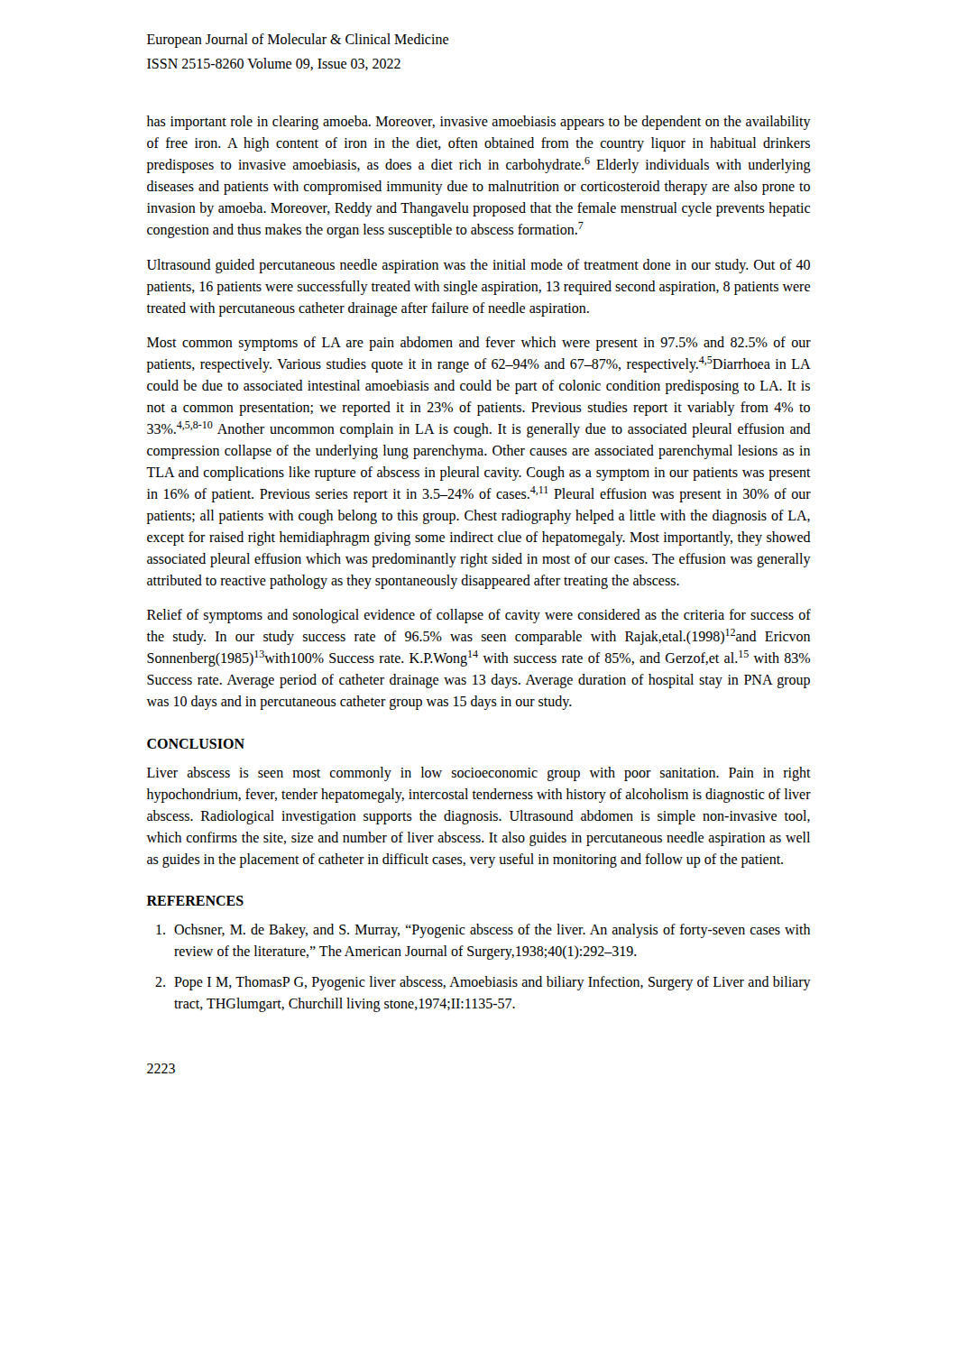European Journal of Molecular & Clinical Medicine
ISSN 2515-8260 Volume 09, Issue 03, 2022
has important role in clearing amoeba. Moreover, invasive amoebiasis appears to be dependent on the availability of free iron. A high content of iron in the diet, often obtained from the country liquor in habitual drinkers predisposes to invasive amoebiasis, as does a diet rich in carbohydrate.6 Elderly individuals with underlying diseases and patients with compromised immunity due to malnutrition or corticosteroid therapy are also prone to invasion by amoeba. Moreover, Reddy and Thangavelu proposed that the female menstrual cycle prevents hepatic congestion and thus makes the organ less susceptible to abscess formation.7
Ultrasound guided percutaneous needle aspiration was the initial mode of treatment done in our study. Out of 40 patients, 16 patients were successfully treated with single aspiration, 13 required second aspiration, 8 patients were treated with percutaneous catheter drainage after failure of needle aspiration.
Most common symptoms of LA are pain abdomen and fever which were present in 97.5% and 82.5% of our patients, respectively. Various studies quote it in range of 62–94% and 67–87%, respectively.4,5Diarrhoea in LA could be due to associated intestinal amoebiasis and could be part of colonic condition predisposing to LA. It is not a common presentation; we reported it in 23% of patients. Previous studies report it variably from 4% to 33%.4,5,8-10 Another uncommon complain in LA is cough. It is generally due to associated pleural effusion and compression collapse of the underlying lung parenchyma. Other causes are associated parenchymal lesions as in TLA and complications like rupture of abscess in pleural cavity. Cough as a symptom in our patients was present in 16% of patient. Previous series report it in 3.5–24% of cases.4,11 Pleural effusion was present in 30% of our patients; all patients with cough belong to this group. Chest radiography helped a little with the diagnosis of LA, except for raised right hemidiaphragm giving some indirect clue of hepatomegaly. Most importantly, they showed associated pleural effusion which was predominantly right sided in most of our cases. The effusion was generally attributed to reactive pathology as they spontaneously disappeared after treating the abscess.
Relief of symptoms and sonological evidence of collapse of cavity were considered as the criteria for success of the study. In our study success rate of 96.5% was seen comparable with Rajak,etal.(1998)12and Ericvon Sonnenberg(1985)13with100% Success rate. K.P.Wong14 with success rate of 85%, and Gerzof,et al.15 with 83% Success rate. Average period of catheter drainage was 13 days. Average duration of hospital stay in PNA group was 10 days and in percutaneous catheter group was 15 days in our study.
Conclusion
Liver abscess is seen most commonly in low socioeconomic group with poor sanitation. Pain in right hypochondrium, fever, tender hepatomegaly, intercostal tenderness with history of alcoholism is diagnostic of liver abscess. Radiological investigation supports the diagnosis. Ultrasound abdomen is simple non-invasive tool, which confirms the site, size and number of liver abscess. It also guides in percutaneous needle aspiration as well as guides in the placement of catheter in difficult cases, very useful in monitoring and follow up of the patient.
References
Ochsner, M. de Bakey, and S. Murray, “Pyogenic abscess of the liver. An analysis of forty-seven cases with review of the literature,” The American Journal of Surgery,1938;40(1):292–319.
Pope I M, ThomasP G, Pyogenic liver abscess, Amoebiasis and biliary Infection, Surgery of Liver and biliary tract, THGlumgart, Churchill living stone,1974;II:1135-57.
2223